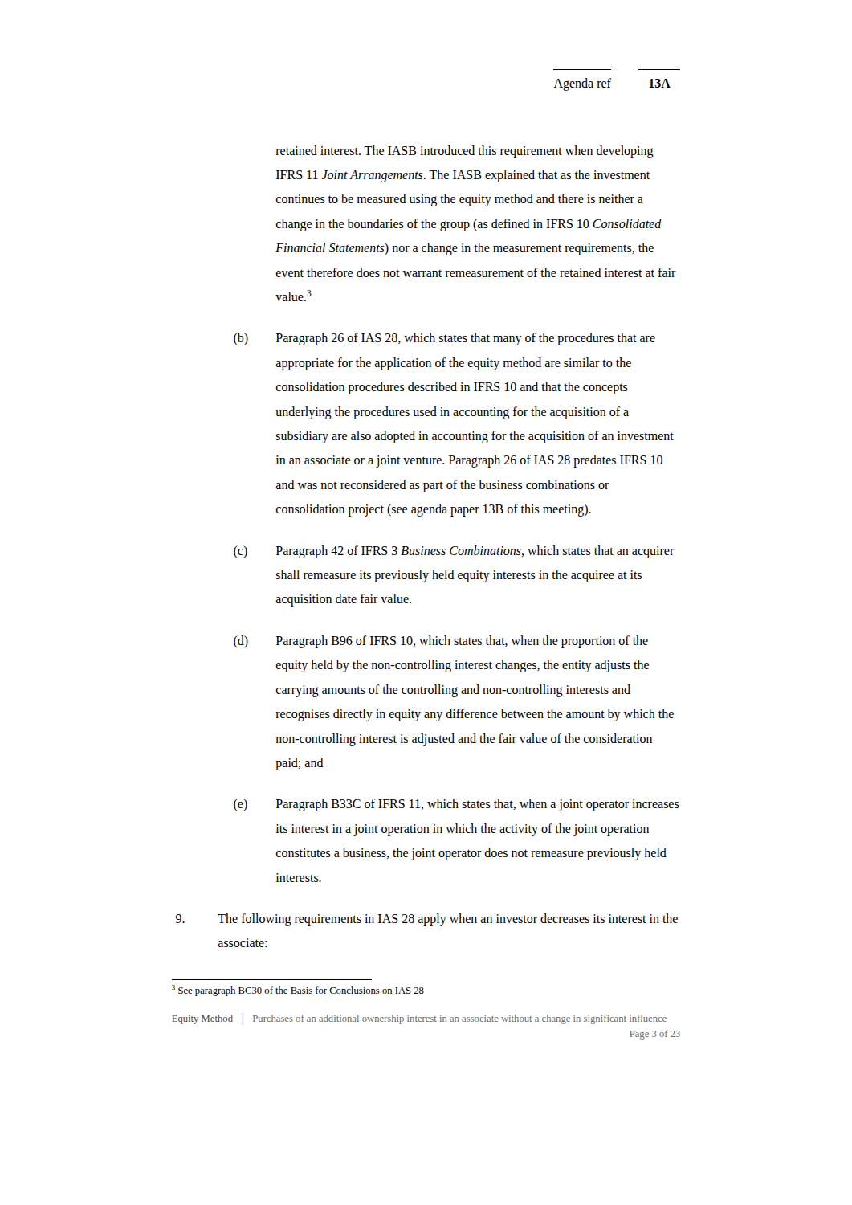Agenda ref 13A
retained interest. The IASB introduced this requirement when developing IFRS 11 Joint Arrangements. The IASB explained that as the investment continues to be measured using the equity method and there is neither a change in the boundaries of the group (as defined in IFRS 10 Consolidated Financial Statements) nor a change in the measurement requirements, the event therefore does not warrant remeasurement of the retained interest at fair value.3
(b)
Paragraph 26 of IAS 28, which states that many of the procedures that are appropriate for the application of the equity method are similar to the consolidation procedures described in IFRS 10 and that the concepts underlying the procedures used in accounting for the acquisition of a subsidiary are also adopted in accounting for the acquisition of an investment in an associate or a joint venture. Paragraph 26 of IAS 28 predates IFRS 10 and was not reconsidered as part of the business combinations or consolidation project (see agenda paper 13B of this meeting).
(c)
Paragraph 42 of IFRS 3 Business Combinations, which states that an acquirer shall remeasure its previously held equity interests in the acquiree at its acquisition date fair value.
(d)
Paragraph B96 of IFRS 10, which states that, when the proportion of the equity held by the non-controlling interest changes, the entity adjusts the carrying amounts of the controlling and non-controlling interests and recognises directly in equity any difference between the amount by which the non-controlling interest is adjusted and the fair value of the consideration paid; and
(e)
Paragraph B33C of IFRS 11, which states that, when a joint operator increases its interest in a joint operation in which the activity of the joint operation constitutes a business, the joint operator does not remeasure previously held interests.
9.
The following requirements in IAS 28 apply when an investor decreases its interest in the associate:
3 See paragraph BC30 of the Basis for Conclusions on IAS 28
Equity Method │ Purchases of an additional ownership interest in an associate without a change in significant influence
Page 3 of 23